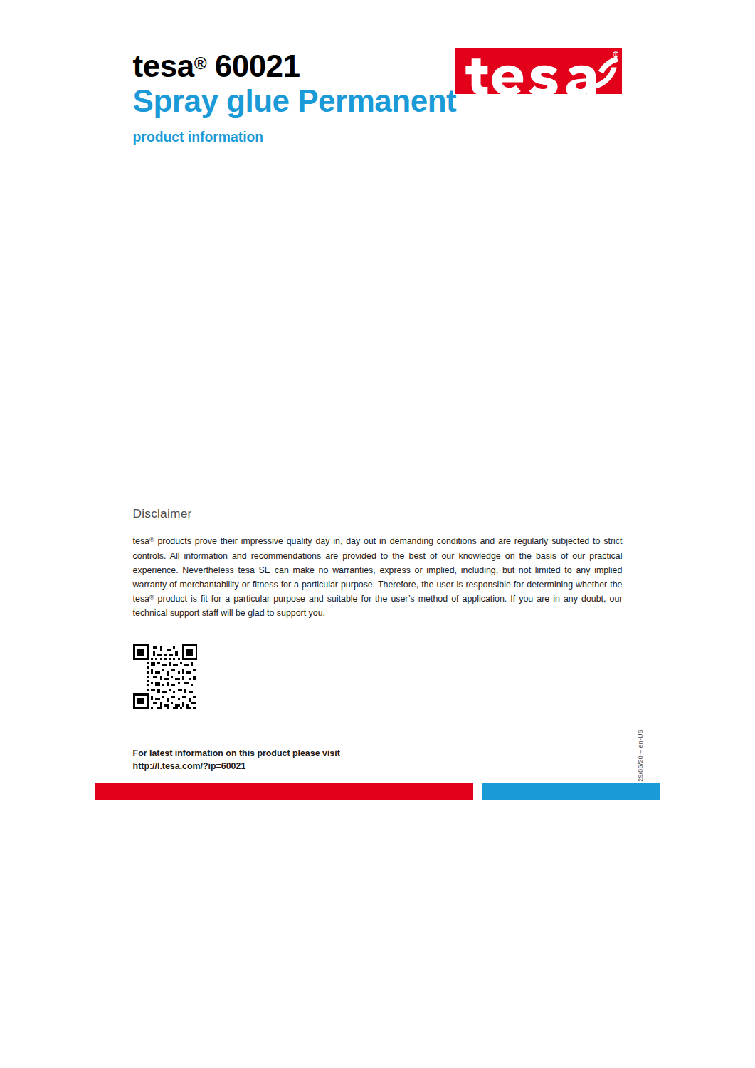tesa® 60021
Spray glue Permanent
product information
R
Disclaimer
tesa® products prove their impressive quality day in, day out in demanding conditions and are regularly subjected to strict controls. All information and recommendations are provided to the best of our knowledge on the basis of our practical experience. Nevertheless tesa SE can make no warranties, express or implied, including, but not limited to any implied warranty of merchantability or fitness for a particular purpose. Therefore, the user is responsible for determining whether the tesa® product is fit for a particular purpose and suitable for the user’s method of application. If you are in any doubt, our technical support staff will be glad to support you.
For latest information on this product please visit
http://l.tesa.com/?ip=60021
Page 2 of 1 – as of 29/06/20 – en-US